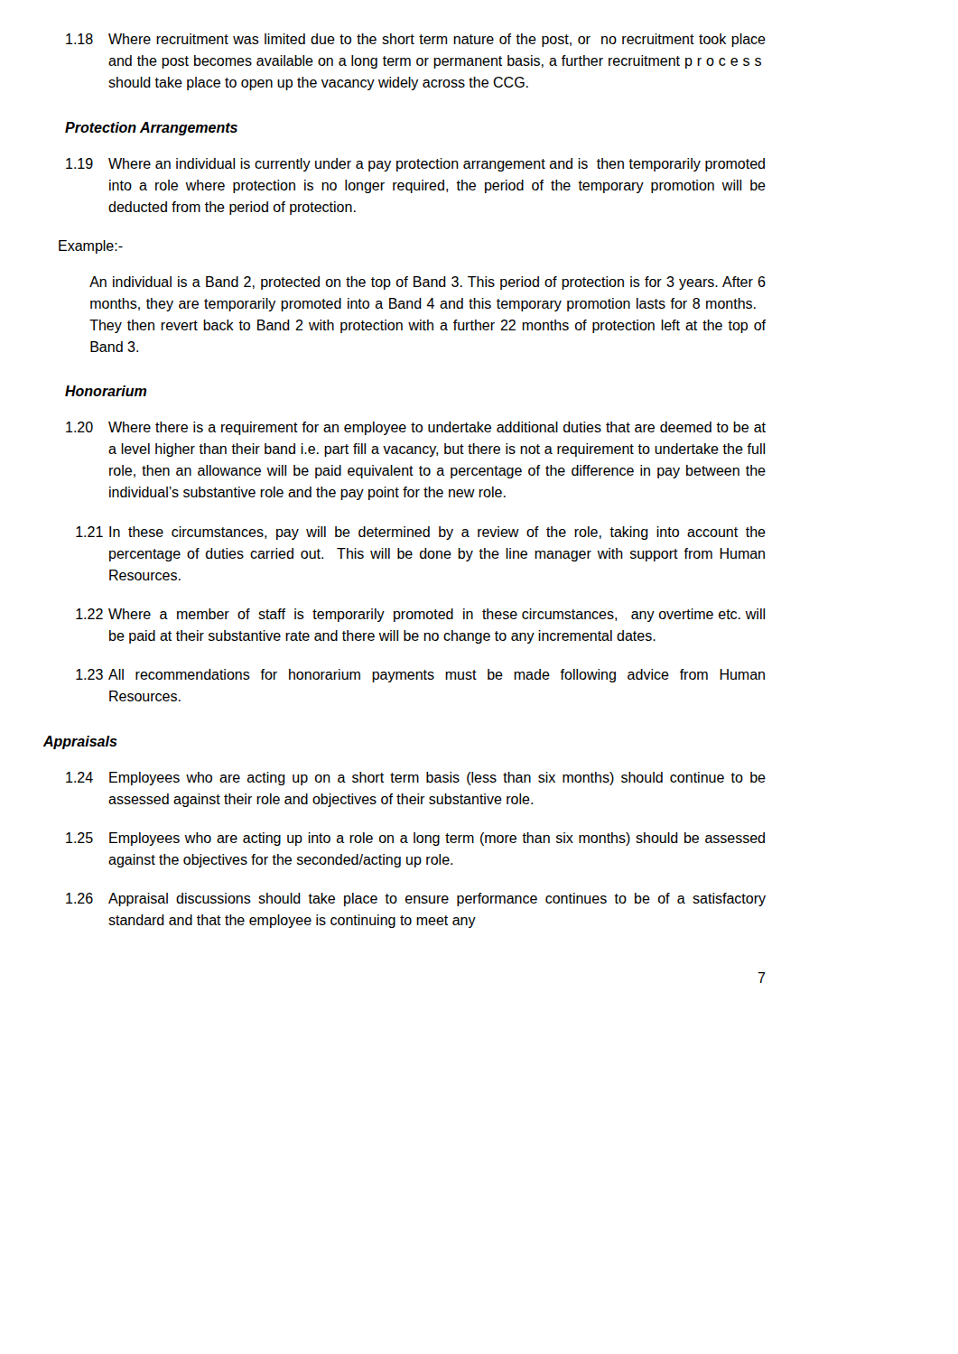1.18
Where recruitment was limited due to the short term nature of the post, or no recruitment took place and the post becomes available on a long term or permanent basis, a further recruitment p r o c e s s should take place to open up the vacancy widely across the CCG.
Protection Arrangements
1.19
Where an individual is currently under a pay protection arrangement and is then temporarily promoted into a role where protection is no longer required, the period of the temporary promotion will be deducted from the period of protection.
Example:-
An individual is a Band 2, protected on the top of Band 3. This period of protection is for 3 years. After 6 months, they are temporarily promoted into a Band 4 and this temporary promotion lasts for 8 months. They then revert back to Band 2 with protection with a further 22 months of protection left at the top of Band 3.
Honorarium
1.20
Where there is a requirement for an employee to undertake additional duties that are deemed to be at a level higher than their band i.e. part fill a vacancy, but there is not a requirement to undertake the full role, then an allowance will be paid equivalent to a percentage of the difference in pay between the individual’s substantive role and the pay point for the new role.
1.21
In these circumstances, pay will be determined by a review of the role, taking into account the percentage of duties carried out. This will be done by the line manager with support from Human Resources.
1.22
Where a member of staff is temporarily promoted in these circumstances, any overtime etc. will be paid at their substantive rate and there will be no change to any incremental dates.
1.23
All recommendations for honorarium payments must be made following advice from Human Resources.
Appraisals
1.24
Employees who are acting up on a short term basis (less than six months) should continue to be assessed against their role and objectives of their substantive role.
1.25
Employees who are acting up into a role on a long term (more than six months) should be assessed against the objectives for the seconded/acting up role.
1.26
Appraisal discussions should take place to ensure performance continues to be of a satisfactory standard and that the employee is continuing to meet any
7